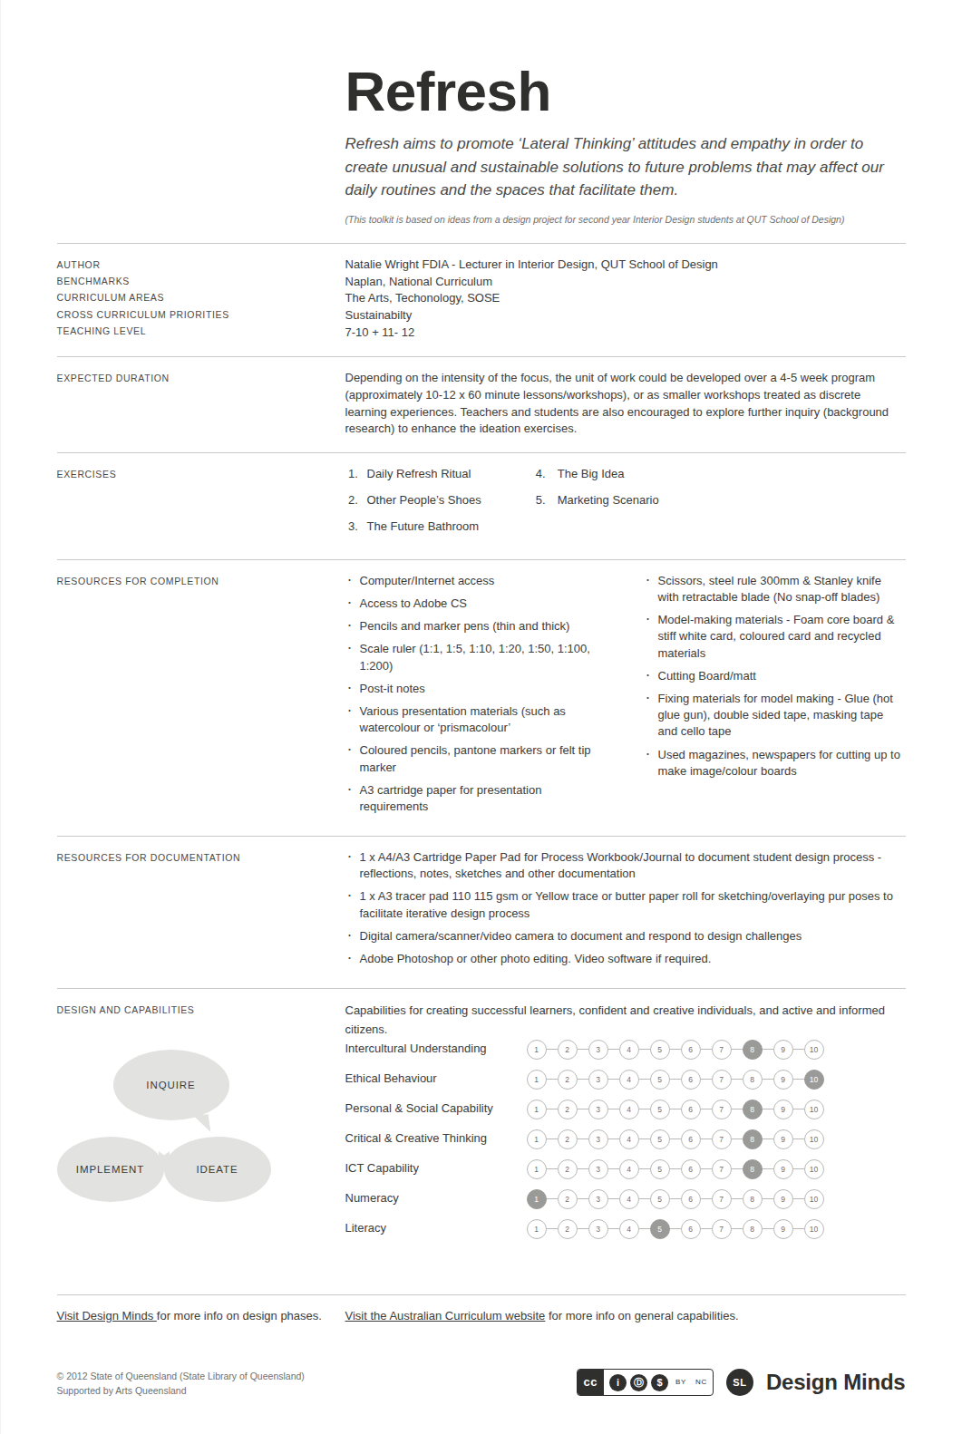Refresh
Refresh aims to promote ‘Lateral Thinking’ attitudes and empathy in order to create unusual and sustainable solutions to future problems that may affect our daily routines and the spaces that facilitate them.
(This toolkit is based on ideas from a design project for second year Interior Design students at QUT School of Design)
Author Benchmarks Curriculum Areas Cross Curriculum Priorities Teaching Level
Natalie Wright FDIA - Lecturer in Interior Design, QUT School of Design Naplan, National Curriculum The Arts, Techonology, SOSE Sustainabilty 7-10 + 11- 12
Expected Duration
Depending on the intensity of the focus, the unit of work could be developed over a 4-5 week program (approximately 10-12 x 60 minute lessons/workshops), or as smaller workshops treated as discrete learning experiences. Teachers and students are also encouraged to explore further inquiry (background research) to enhance the ideation exercises.
Exercises
Daily Refresh Ritual
Other People’s Shoes
The Future Bathroom
4. The Big Idea
5. Marketing Scenario
Resources for Completion
Computer/Internet access
Access to Adobe CS
Pencils and marker pens (thin and thick)
Scale ruler (1:1, 1:5, 1:10, 1:20, 1:50, 1:100, 1:200)
Post-it notes
Various presentation materials (such as watercolour or ‘prismacolour’
Coloured pencils, pantone markers or felt tip marker
A3 cartridge paper for presentation requirements
Scissors, steel rule 300mm & Stanley knife with retractable blade (No snap-off blades)
Model-making materials - Foam core board & stiff white card, coloured card and recycled materials
Cutting Board/matt
Fixing materials for model making - Glue (hot glue gun), double sided tape, masking tape and cello tape
Used magazines, newspapers for cutting up to make image/colour boards
Resources for Documentation
1 x A4/A3 Cartridge Paper Pad for Process Workbook/Journal to document student design process - reflections, notes, sketches and other documentation
1 x A3 tracer pad 110 115 gsm or Yellow trace or butter paper roll for sketching/overlaying pur poses to facilitate iterative design process
Digital camera/scanner/video camera to document and respond to design challenges
Adobe Photoshop or other photo editing. Video software if required.
Design and Capabilities
Inquire
Implement
Ideate
Capabilities for creating successful learners, confident and creative individuals, and active and informed citizens.
| Intercultural Understanding | 1 2 3 4 5 6 7 8 9 10 |
| Ethical Behaviour | 1 2 3 4 5 6 7 8 9 10 |
| Personal & Social Capability | 1 2 3 4 5 6 7 8 9 10 |
| Critical & Creative Thinking | 1 2 3 4 5 6 7 8 9 10 |
| ICT Capability | 1 2 3 4 5 6 7 8 9 10 |
| Numeracy | 1 2 3 4 5 6 7 8 9 10 |
| Literacy | 1 2 3 4 5 6 7 8 9 10 |
Visit Design Minds for more info on design phases.
Visit the Australian Curriculum website for more info on general capabilities.
© 2012 State of Queensland (State Library of Queensland)
Supported by Arts Queensland
cc i Ⓓ $ BY NC
SL Design Minds